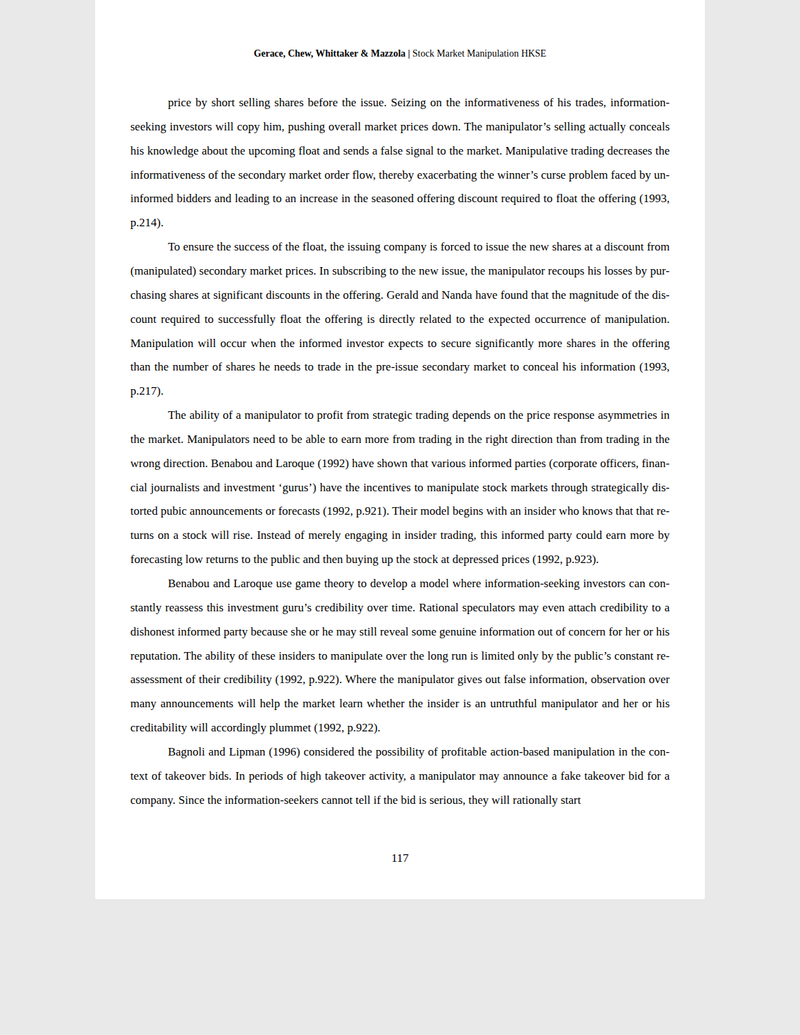Gerace, Chew, Whittaker & Mazzola | Stock Market Manipulation HKSE
price by short selling shares before the issue. Seizing on the informativeness of his trades, information-seeking investors will copy him, pushing overall market prices down. The manipulator’s selling actually conceals his knowledge about the upcoming float and sends a false signal to the market. Manipulative trading decreases the informativeness of the secondary market order flow, thereby exacerbating the winner’s curse problem faced by uninformed bidders and leading to an increase in the seasoned offering discount required to float the offering (1993, p.214).
To ensure the success of the float, the issuing company is forced to issue the new shares at a discount from (manipulated) secondary market prices. In subscribing to the new issue, the manipulator recoups his losses by purchasing shares at significant discounts in the offering. Gerald and Nanda have found that the magnitude of the discount required to successfully float the offering is directly related to the expected occurrence of manipulation. Manipulation will occur when the informed investor expects to secure significantly more shares in the offering than the number of shares he needs to trade in the pre-issue secondary market to conceal his information (1993, p.217).
The ability of a manipulator to profit from strategic trading depends on the price response asymmetries in the market. Manipulators need to be able to earn more from trading in the right direction than from trading in the wrong direction. Benabou and Laroque (1992) have shown that various informed parties (corporate officers, financial journalists and investment ‘gurus’) have the incentives to manipulate stock markets through strategically distorted pubic announcements or forecasts (1992, p.921). Their model begins with an insider who knows that that returns on a stock will rise. Instead of merely engaging in insider trading, this informed party could earn more by forecasting low returns to the public and then buying up the stock at depressed prices (1992, p.923).
Benabou and Laroque use game theory to develop a model where information-seeking investors can constantly reassess this investment guru’s credibility over time. Rational speculators may even attach credibility to a dishonest informed party because she or he may still reveal some genuine information out of concern for her or his reputation. The ability of these insiders to manipulate over the long run is limited only by the public’s constant reassessment of their credibility (1992, p.922). Where the manipulator gives out false information, observation over many announcements will help the market learn whether the insider is an untruthful manipulator and her or his creditability will accordingly plummet (1992, p.922).
Bagnoli and Lipman (1996) considered the possibility of profitable action-based manipulation in the context of takeover bids. In periods of high takeover activity, a manipulator may announce a fake takeover bid for a company. Since the information-seekers cannot tell if the bid is serious, they will rationally start
117